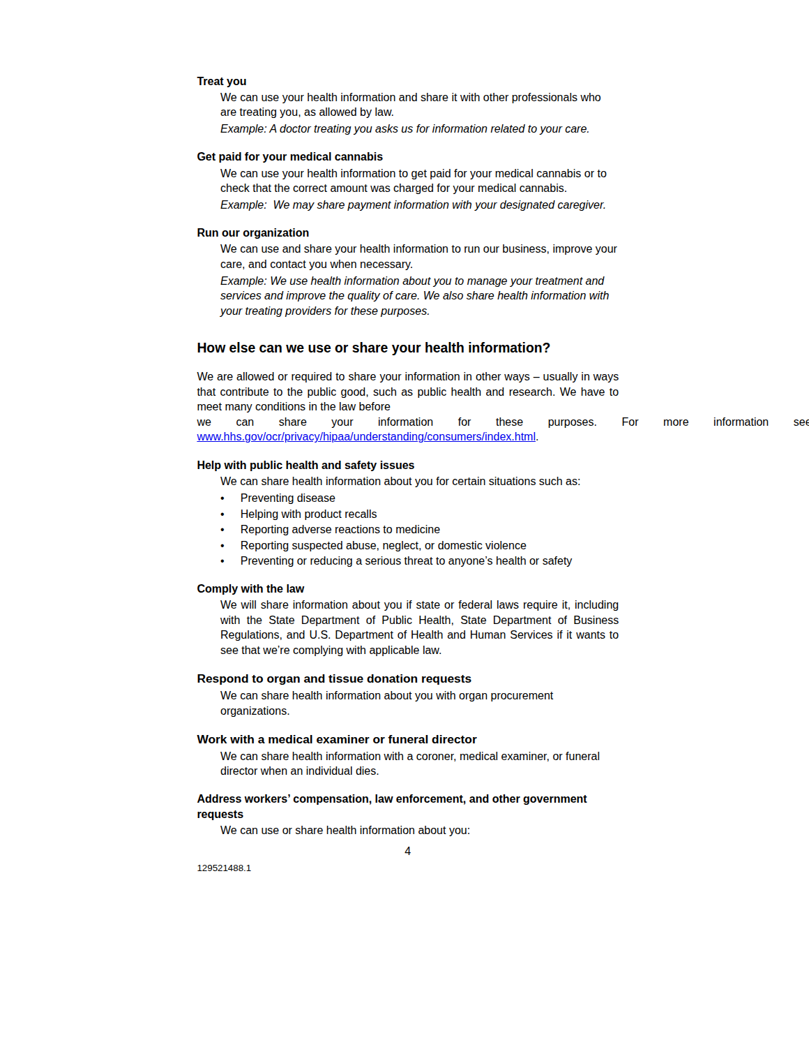Treat you
We can use your health information and share it with other professionals who are treating you, as allowed by law.
Example: A doctor treating you asks us for information related to your care.
Get paid for your medical cannabis
We can use your health information to get paid for your medical cannabis or to check that the correct amount was charged for your medical cannabis.
Example: We may share payment information with your designated caregiver.
Run our organization
We can use and share your health information to run our business, improve your care, and contact you when necessary.
Example: We use health information about you to manage your treatment and services and improve the quality of care. We also share health information with your treating providers for these purposes.
How else can we use or share your health information?
We are allowed or required to share your information in other ways – usually in ways that contribute to the public good, such as public health and research. We have to meet many conditions in the law before we can share your information for these purposes. For more information see: www.hhs.gov/ocr/privacy/hipaa/understanding/consumers/index.html.
Help with public health and safety issues
We can share health information about you for certain situations such as:
Preventing disease
Helping with product recalls
Reporting adverse reactions to medicine
Reporting suspected abuse, neglect, or domestic violence
Preventing or reducing a serious threat to anyone’s health or safety
Comply with the law
We will share information about you if state or federal laws require it, including with the State Department of Public Health, State Department of Business Regulations, and U.S. Department of Health and Human Services if it wants to see that we’re complying with applicable law.
Respond to organ and tissue donation requests
We can share health information about you with organ procurement organizations.
Work with a medical examiner or funeral director
We can share health information with a coroner, medical examiner, or funeral director when an individual dies.
Address workers’ compensation, law enforcement, and other government requests
We can use or share health information about you:
4
129521488.1